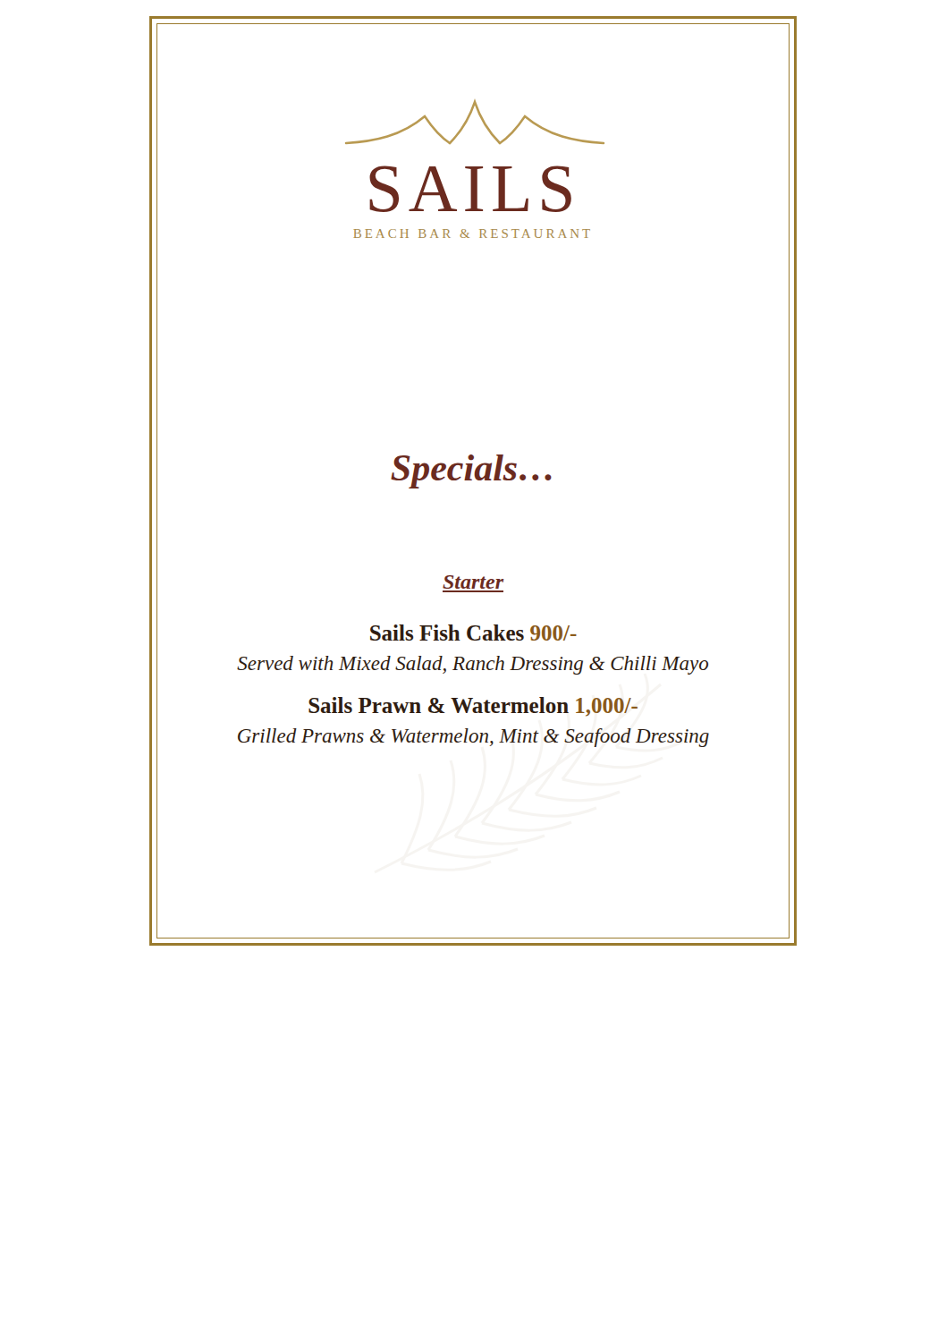SAILS
Beach Bar & Restaurant
Specials…
Starter
Sails Fish Cakes 900/-
Served with Mixed Salad, Ranch Dressing & Chilli Mayo
Sails Prawn & Watermelon 1,000/-
Grilled Prawns & Watermelon, Mint & Seafood Dressing